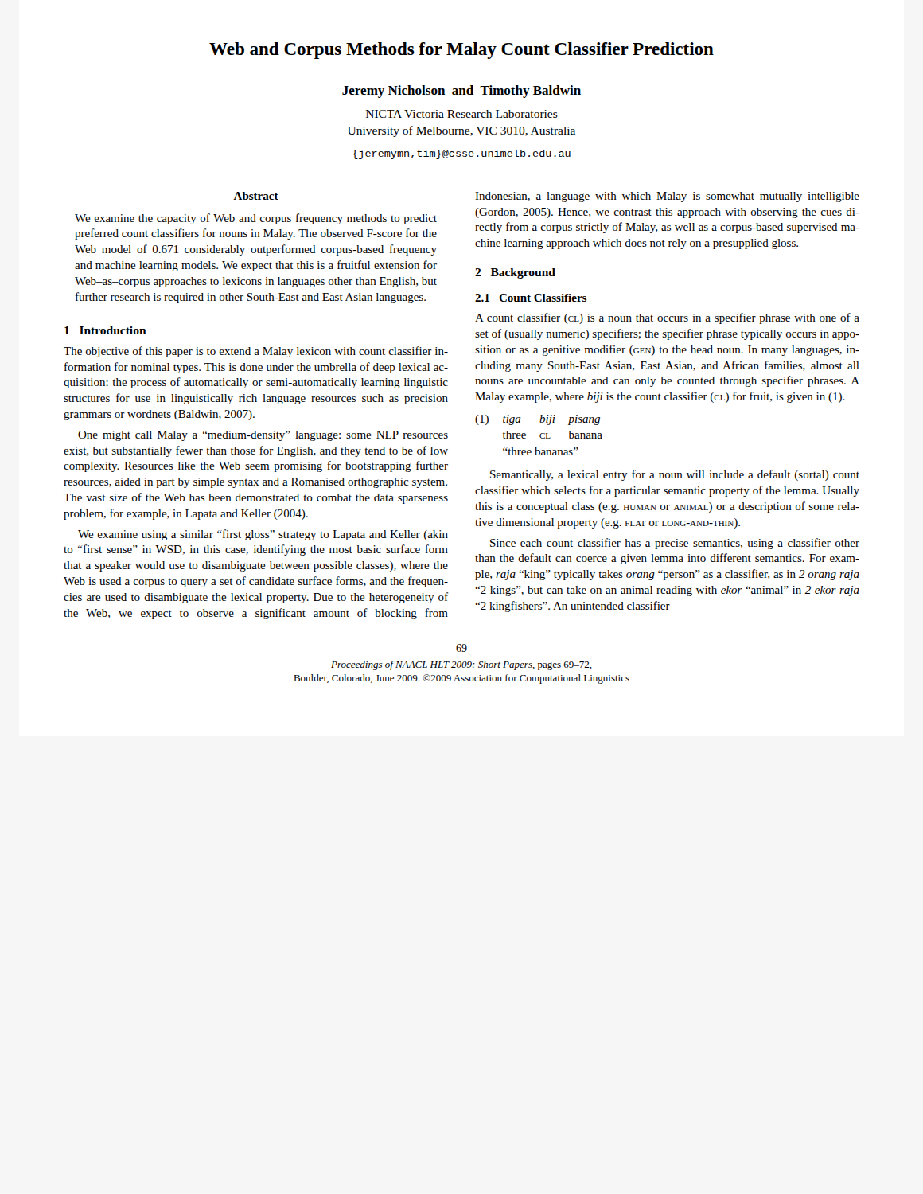Web and Corpus Methods for Malay Count Classifier Prediction
Jeremy Nicholson and Timothy Baldwin
NICTA Victoria Research Laboratories
University of Melbourne, VIC 3010, Australia
{jeremymn,tim}@csse.unimelb.edu.au
Abstract
We examine the capacity of Web and corpus frequency methods to predict preferred count classifiers for nouns in Malay. The observed F-score for the Web model of 0.671 considerably outperformed corpus-based frequency and machine learning models. We expect that this is a fruitful extension for Web–as–corpus approaches to lexicons in languages other than English, but further research is required in other South-East and East Asian languages.
1 Introduction
The objective of this paper is to extend a Malay lexicon with count classifier information for nominal types. This is done under the umbrella of deep lexical acquisition: the process of automatically or semi-automatically learning linguistic structures for use in linguistically rich language resources such as precision grammars or wordnets (Baldwin, 2007).
One might call Malay a “medium-density” language: some NLP resources exist, but substantially fewer than those for English, and they tend to be of low complexity. Resources like the Web seem promising for bootstrapping further resources, aided in part by simple syntax and a Romanised orthographic system. The vast size of the Web has been demonstrated to combat the data sparseness problem, for example, in Lapata and Keller (2004).
We examine using a similar “first gloss” strategy to Lapata and Keller (akin to “first sense” in WSD, in this case, identifying the most basic surface form that a speaker would use to disambiguate between possible classes), where the Web is used a corpus to query a set of candidate surface forms, and the frequencies are used to disambiguate the lexical property. Due to the heterogeneity of the Web, we expect to observe a significant amount of blocking from Indonesian, a language with which Malay is somewhat mutually intelligible (Gordon, 2005). Hence, we contrast this approach with observing the cues directly from a corpus strictly of Malay, as well as a corpus-based supervised machine learning approach which does not rely on a presupplied gloss.
2 Background
2.1 Count Classifiers
A count classifier (cl) is a noun that occurs in a specifier phrase with one of a set of (usually numeric) specifiers; the specifier phrase typically occurs in apposition or as a genitive modifier (gen) to the head noun. In many languages, including many South-East Asian, East Asian, and African families, almost all nouns are uncountable and can only be counted through specifier phrases. A Malay example, where biji is the count classifier (cl) for fruit, is given in (1).
(1)
tiga
three
biji
cl
pisang
banana
“three bananas”
Semantically, a lexical entry for a noun will include a default (sortal) count classifier which selects for a particular semantic property of the lemma. Usually this is a conceptual class (e.g. human or animal) or a description of some relative dimensional property (e.g. flat or long-and-thin).
Since each count classifier has a precise semantics, using a classifier other than the default can coerce a given lemma into different semantics. For example, raja “king” typically takes orang “person” as a classifier, as in 2 orang raja “2 kings”, but can take on an animal reading with ekor “animal” in 2 ekor raja “2 kingfishers”. An unintended classifier
69
Proceedings of NAACL HLT 2009: Short Papers, pages 69–72,
Boulder, Colorado, June 2009. ©2009 Association for Computational Linguistics